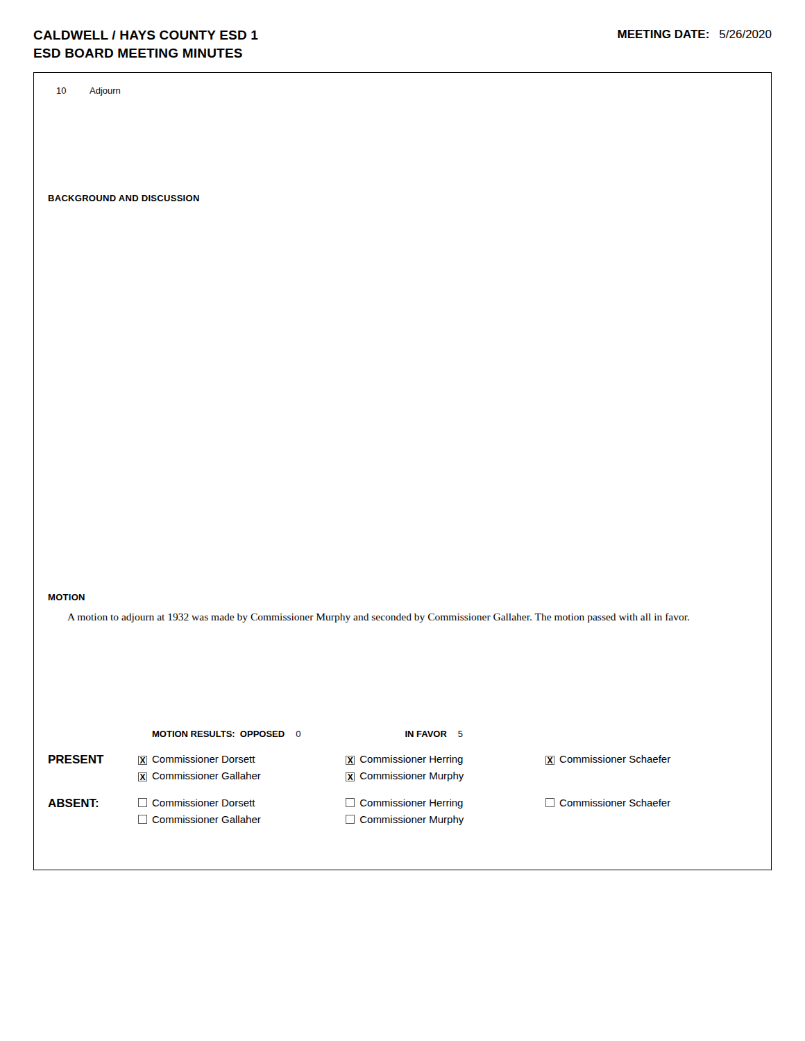CALDWELL / HAYS COUNTY ESD 1
ESD BOARD MEETING MINUTES
MEETING DATE:5/26/2020
10 Adjourn
BACKGROUND AND DISCUSSION
MOTION
A motion to adjourn at 1932 was made by Commissioner Murphy and seconded by Commissioner Gallaher. The motion passed with all in favor.
MOTION RESULTS: OPPOSED 0 IN FAVOR 5
| PRESENT | Commissioner Dorsett | Commissioner Herring | Commissioner Schaefer |
| | Commissioner Gallaher | Commissioner Murphy | |
| ABSENT: | Commissioner Dorsett | Commissioner Herring | Commissioner Schaefer |
| | Commissioner Gallaher | Commissioner Murphy | |